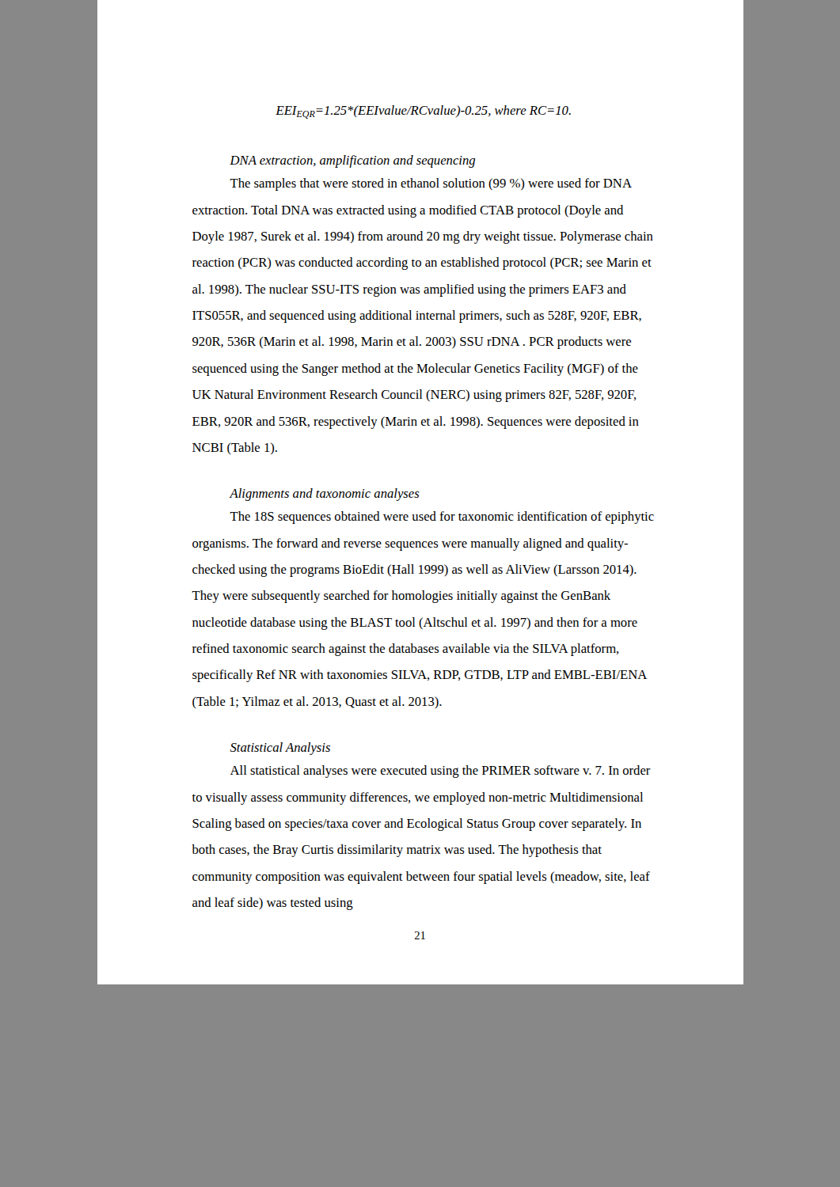EEIEQR=1.25*(EEIvalue/RCvalue)-0.25, where RC=10.
DNA extraction, amplification and sequencing
The samples that were stored in ethanol solution (99 %) were used for DNA extraction. Total DNA was extracted using a modified CTAB protocol (Doyle and Doyle 1987, Surek et al. 1994) from around 20 mg dry weight tissue. Polymerase chain reaction (PCR) was conducted according to an established protocol (PCR; see Marin et al. 1998). The nuclear SSU-ITS region was amplified using the primers EAF3 and ITS055R, and sequenced using additional internal primers, such as 528F, 920F, EBR, 920R, 536R (Marin et al. 1998, Marin et al. 2003) SSU rDNA . PCR products were sequenced using the Sanger method at the Molecular Genetics Facility (MGF) of the UK Natural Environment Research Council (NERC) using primers 82F, 528F, 920F, EBR, 920R and 536R, respectively (Marin et al. 1998). Sequences were deposited in NCBI (Table 1).
Alignments and taxonomic analyses
The 18S sequences obtained were used for taxonomic identification of epiphytic organisms. The forward and reverse sequences were manually aligned and quality-checked using the programs BioEdit (Hall 1999) as well as AliView (Larsson 2014). They were subsequently searched for homologies initially against the GenBank nucleotide database using the BLAST tool (Altschul et al. 1997) and then for a more refined taxonomic search against the databases available via the SILVA platform, specifically Ref NR with taxonomies SILVA, RDP, GTDB, LTP and EMBL-EBI/ENA (Table 1; Yilmaz et al. 2013, Quast et al. 2013).
Statistical Analysis
All statistical analyses were executed using the PRIMER software v. 7. In order to visually assess community differences, we employed non-metric Multidimensional Scaling based on species/taxa cover and Ecological Status Group cover separately. In both cases, the Bray Curtis dissimilarity matrix was used. The hypothesis that community composition was equivalent between four spatial levels (meadow, site, leaf and leaf side) was tested using
21